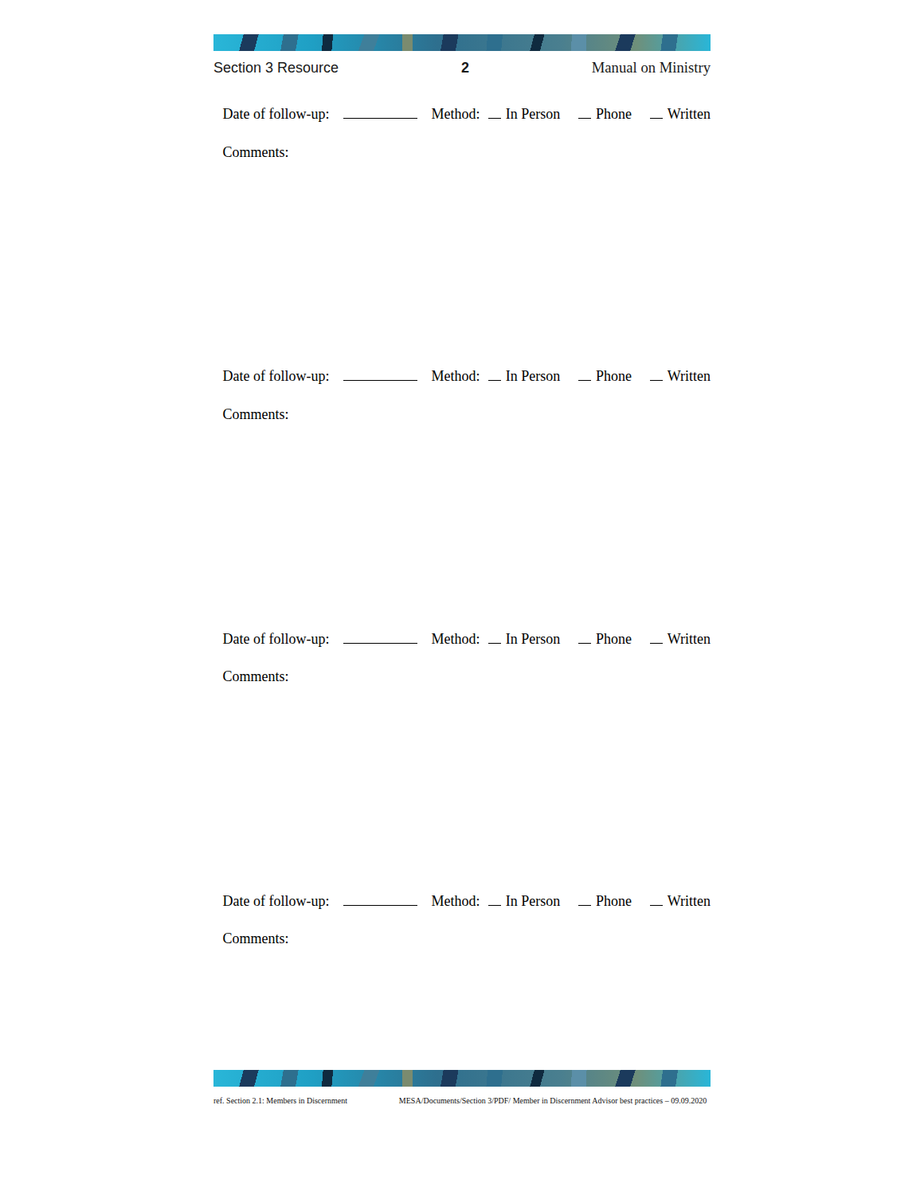Section 3 Resource
2
Manual on Ministry
Date of follow-up: Method: In Person Phone Written
Comments:
Date of follow-up: Method: In Person Phone Written
Comments:
Date of follow-up: Method: In Person Phone Written
Comments:
Date of follow-up: Method: In Person Phone Written
Comments:
ref. Section 2.1: Members in Discernment
MESA/Documents/Section 3/PDF/ Member in Discernment Advisor best practices – 09.09.2020